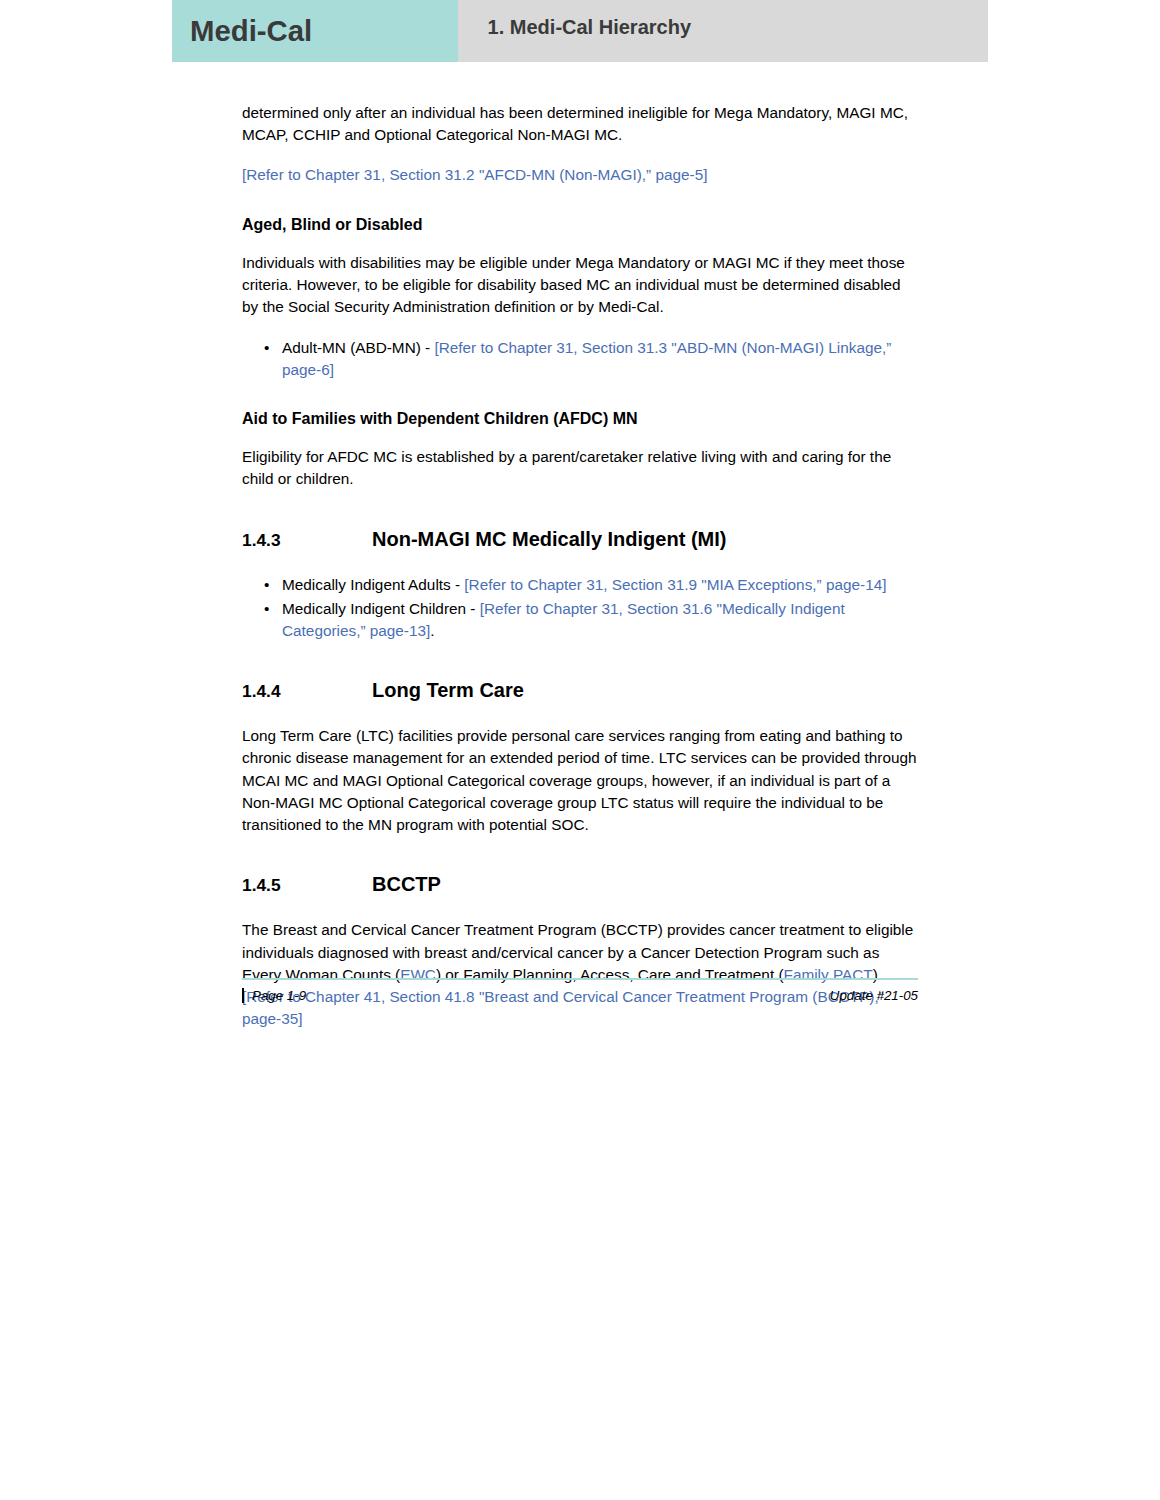Medi-Cal
1. Medi-Cal Hierarchy
determined only after an individual has been determined ineligible for Mega Mandatory, MAGI MC, MCAP, CCHIP and Optional Categorical Non-MAGI MC.
[Refer to Chapter 31, Section 31.2 "AFCD-MN (Non-MAGI),” page-5]
Aged, Blind or Disabled
Individuals with disabilities may be eligible under Mega Mandatory or MAGI MC if they meet those criteria. However, to be eligible for disability based MC an individual must be determined disabled by the Social Security Administration definition or by Medi-Cal.
Adult-MN (ABD-MN) - [Refer to Chapter 31, Section 31.3 "ABD-MN (Non-MAGI) Linkage,” page-6]
Aid to Families with Dependent Children (AFDC) MN
Eligibility for AFDC MC is established by a parent/caretaker relative living with and caring for the child or children.
1.4.3 Non-MAGI MC Medically Indigent (MI)
Medically Indigent Adults - [Refer to Chapter 31, Section 31.9 "MIA Exceptions,” page-14]
Medically Indigent Children - [Refer to Chapter 31, Section 31.6 "Medically Indigent Categories,” page-13].
1.4.4 Long Term Care
Long Term Care (LTC) facilities provide personal care services ranging from eating and bathing to chronic disease management for an extended period of time. LTC services can be provided through MCAI MC and MAGI Optional Categorical coverage groups, however, if an individual is part of a Non-MAGI MC Optional Categorical coverage group LTC status will require the individual to be transitioned to the MN program with potential SOC.
1.4.5 BCCTP
The Breast and Cervical Cancer Treatment Program (BCCTP) provides cancer treatment to eligible individuals diagnosed with breast and/cervical cancer by a Cancer Detection Program such as Every Woman Counts (EWC) or Family Planning, Access, Care and Treatment (Family PACT). [Refer to Chapter 41, Section 41.8 "Breast and Cervical Cancer Treatment Program (BCCTP),” page-35]
Page 1-9
Update #21-05